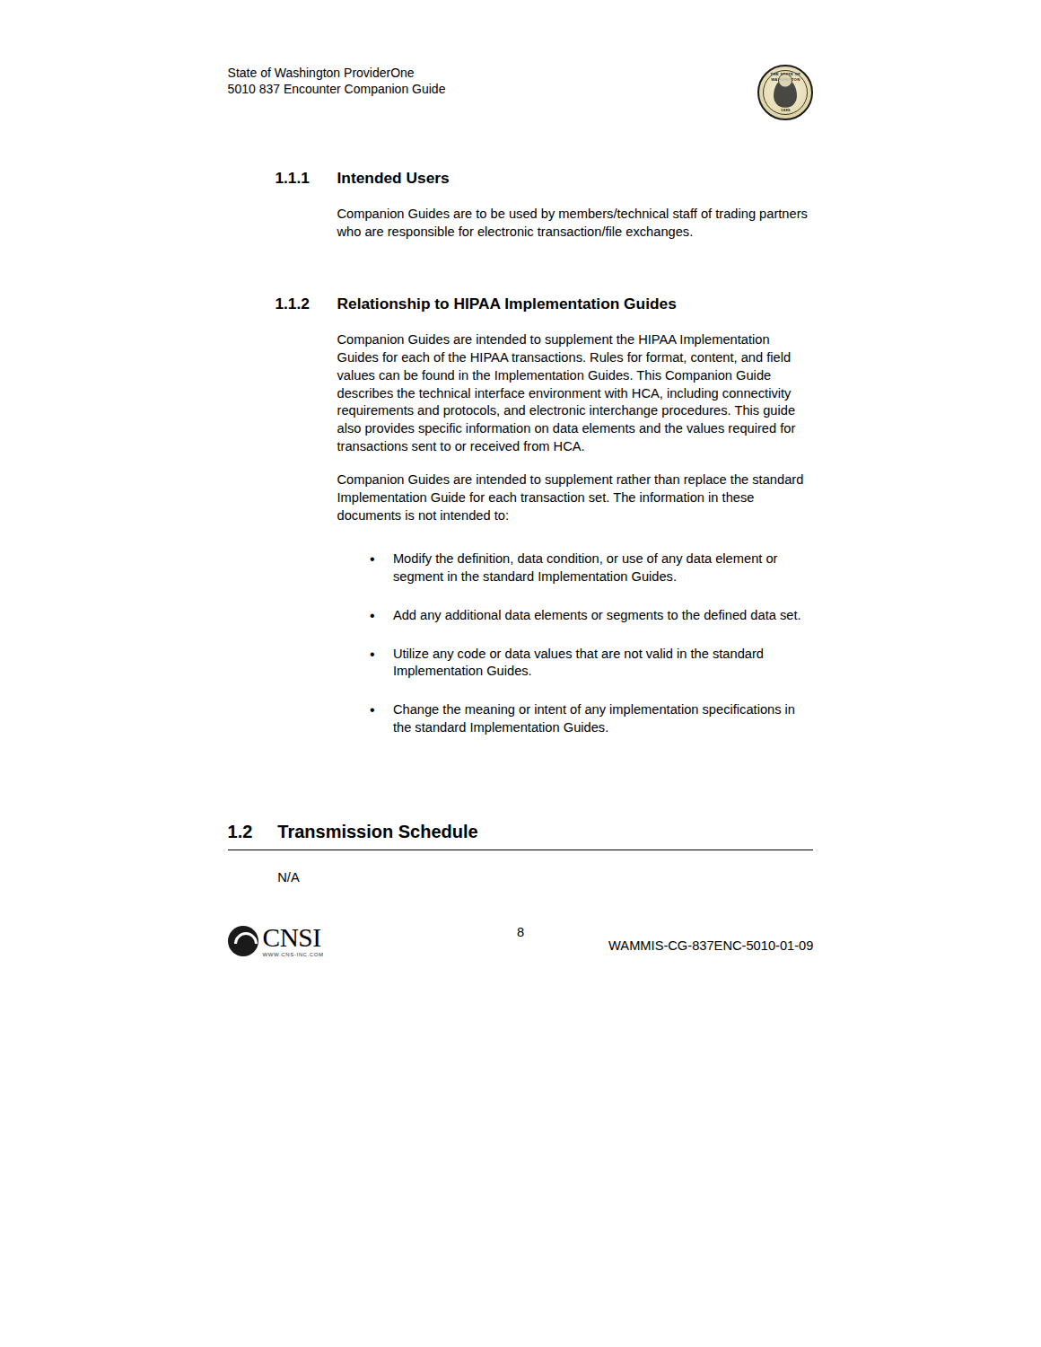State of Washington ProviderOne
5010 837 Encounter Companion Guide
THE STATE OF WASHINGTON
1889
1.1.1 Intended Users
Companion Guides are to be used by members/technical staff of trading partners who are responsible for electronic transaction/file exchanges.
1.1.2 Relationship to HIPAA Implementation Guides
Companion Guides are intended to supplement the HIPAA Implementation Guides for each of the HIPAA transactions. Rules for format, content, and field values can be found in the Implementation Guides. This Companion Guide describes the technical interface environment with HCA, including connectivity requirements and protocols, and electronic interchange procedures. This guide also provides specific information on data elements and the values required for transactions sent to or received from HCA.
Companion Guides are intended to supplement rather than replace the standard Implementation Guide for each transaction set. The information in these documents is not intended to:
Modify the definition, data condition, or use of any data element or segment in the standard Implementation Guides.
Add any additional data elements or segments to the defined data set.
Utilize any code or data values that are not valid in the standard Implementation Guides.
Change the meaning or intent of any implementation specifications in the standard Implementation Guides.
1.2 Transmission Schedule
N/A
CNSI WWW.CNS-INC.COM
8
WAMMIS-CG-837ENC-5010-01-09